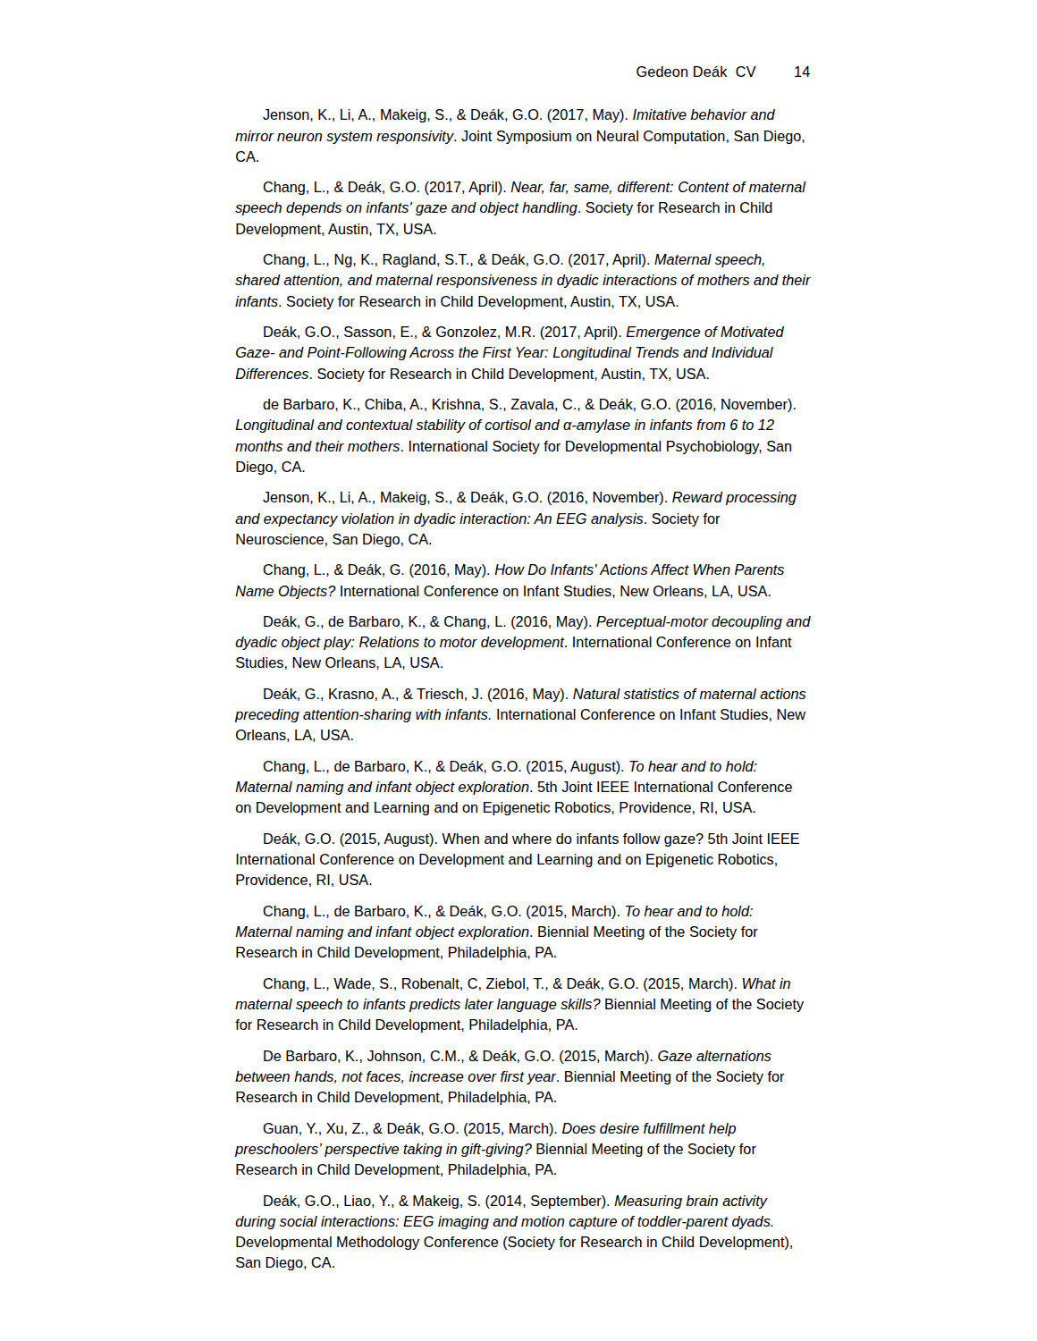Gedeon Deák CV 14
Jenson, K., Li, A., Makeig, S., & Deák, G.O. (2017, May). Imitative behavior and mirror neuron system responsivity. Joint Symposium on Neural Computation, San Diego, CA.
Chang, L., & Deák, G.O. (2017, April). Near, far, same, different: Content of maternal speech depends on infants' gaze and object handling. Society for Research in Child Development, Austin, TX, USA.
Chang, L., Ng, K., Ragland, S.T., & Deák, G.O. (2017, April). Maternal speech, shared attention, and maternal responsiveness in dyadic interactions of mothers and their infants. Society for Research in Child Development, Austin, TX, USA.
Deák, G.O., Sasson, E., & Gonzolez, M.R. (2017, April). Emergence of Motivated Gaze- and Point-Following Across the First Year: Longitudinal Trends and Individual Differences. Society for Research in Child Development, Austin, TX, USA.
de Barbaro, K., Chiba, A., Krishna, S., Zavala, C., & Deák, G.O. (2016, November). Longitudinal and contextual stability of cortisol and α-amylase in infants from 6 to 12 months and their mothers. International Society for Developmental Psychobiology, San Diego, CA.
Jenson, K., Li, A., Makeig, S., & Deák, G.O. (2016, November). Reward processing and expectancy violation in dyadic interaction: An EEG analysis. Society for Neuroscience, San Diego, CA.
Chang, L., & Deák, G. (2016, May). How Do Infants' Actions Affect When Parents Name Objects? International Conference on Infant Studies, New Orleans, LA, USA.
Deák, G., de Barbaro, K., & Chang, L. (2016, May). Perceptual-motor decoupling and dyadic object play: Relations to motor development. International Conference on Infant Studies, New Orleans, LA, USA.
Deák, G., Krasno, A., & Triesch, J. (2016, May). Natural statistics of maternal actions preceding attention-sharing with infants. International Conference on Infant Studies, New Orleans, LA, USA.
Chang, L., de Barbaro, K., & Deák, G.O. (2015, August). To hear and to hold: Maternal naming and infant object exploration. 5th Joint IEEE International Conference on Development and Learning and on Epigenetic Robotics, Providence, RI, USA.
Deák, G.O. (2015, August). When and where do infants follow gaze? 5th Joint IEEE International Conference on Development and Learning and on Epigenetic Robotics, Providence, RI, USA.
Chang, L., de Barbaro, K., & Deák, G.O. (2015, March). To hear and to hold: Maternal naming and infant object exploration. Biennial Meeting of the Society for Research in Child Development, Philadelphia, PA.
Chang, L., Wade, S., Robenalt, C, Ziebol, T., & Deák, G.O. (2015, March). What in maternal speech to infants predicts later language skills? Biennial Meeting of the Society for Research in Child Development, Philadelphia, PA.
De Barbaro, K., Johnson, C.M., & Deák, G.O. (2015, March). Gaze alternations between hands, not faces, increase over first year. Biennial Meeting of the Society for Research in Child Development, Philadelphia, PA.
Guan, Y., Xu, Z., & Deák, G.O. (2015, March). Does desire fulfillment help preschoolers’ perspective taking in gift-giving? Biennial Meeting of the Society for Research in Child Development, Philadelphia, PA.
Deák, G.O., Liao, Y., & Makeig, S. (2014, September). Measuring brain activity during social interactions: EEG imaging and motion capture of toddler-parent dyads. Developmental Methodology Conference (Society for Research in Child Development), San Diego, CA.